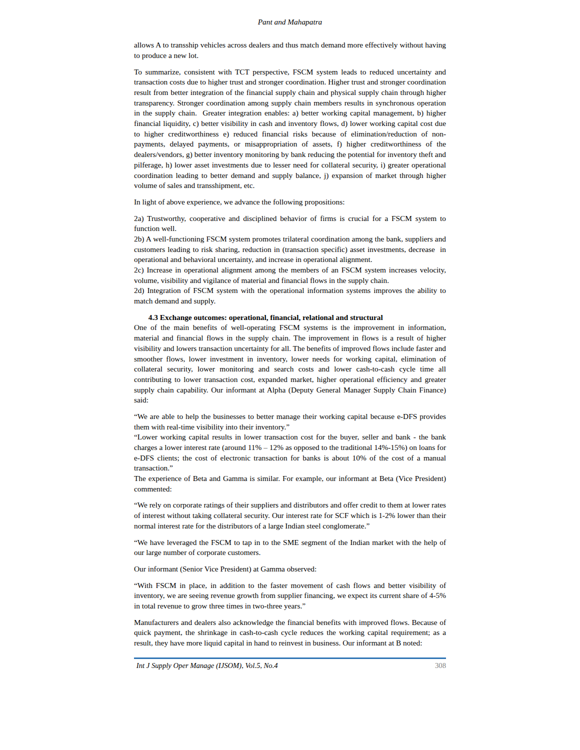Pant and Mahapatra
allows A to transship vehicles across dealers and thus match demand more effectively without having to produce a new lot.
To summarize, consistent with TCT perspective, FSCM system leads to reduced uncertainty and transaction costs due to higher trust and stronger coordination. Higher trust and stronger coordination result from better integration of the financial supply chain and physical supply chain through higher transparency. Stronger coordination among supply chain members results in synchronous operation in the supply chain. Greater integration enables: a) better working capital management, b) higher financial liquidity, c) better visibility in cash and inventory flows, d) lower working capital cost due to higher creditworthiness e) reduced financial risks because of elimination/reduction of non-payments, delayed payments, or misappropriation of assets, f) higher creditworthiness of the dealers/vendors, g) better inventory monitoring by bank reducing the potential for inventory theft and pilferage, h) lower asset investments due to lesser need for collateral security, i) greater operational coordination leading to better demand and supply balance, j) expansion of market through higher volume of sales and transshipment, etc.
In light of above experience, we advance the following propositions:
2a) Trustworthy, cooperative and disciplined behavior of firms is crucial for a FSCM system to function well.
2b) A well-functioning FSCM system promotes trilateral coordination among the bank, suppliers and customers leading to risk sharing, reduction in (transaction specific) asset investments, decrease in operational and behavioral uncertainty, and increase in operational alignment.
2c) Increase in operational alignment among the members of an FSCM system increases velocity, volume, visibility and vigilance of material and financial flows in the supply chain.
2d) Integration of FSCM system with the operational information systems improves the ability to match demand and supply.
4.3 Exchange outcomes: operational, financial, relational and structural
One of the main benefits of well-operating FSCM systems is the improvement in information, material and financial flows in the supply chain. The improvement in flows is a result of higher visibility and lowers transaction uncertainty for all. The benefits of improved flows include faster and smoother flows, lower investment in inventory, lower needs for working capital, elimination of collateral security, lower monitoring and search costs and lower cash-to-cash cycle time all contributing to lower transaction cost, expanded market, higher operational efficiency and greater supply chain capability. Our informant at Alpha (Deputy General Manager Supply Chain Finance) said:
“We are able to help the businesses to better manage their working capital because e-DFS provides them with real-time visibility into their inventory.”
“Lower working capital results in lower transaction cost for the buyer, seller and bank - the bank charges a lower interest rate (around 11% – 12% as opposed to the traditional 14%-15%) on loans for e-DFS clients; the cost of electronic transaction for banks is about 10% of the cost of a manual transaction.”
The experience of Beta and Gamma is similar. For example, our informant at Beta (Vice President) commented:
“We rely on corporate ratings of their suppliers and distributors and offer credit to them at lower rates of interest without taking collateral security. Our interest rate for SCF which is 1-2% lower than their normal interest rate for the distributors of a large Indian steel conglomerate.”
“We have leveraged the FSCM to tap in to the SME segment of the Indian market with the help of our large number of corporate customers.
Our informant (Senior Vice President) at Gamma observed:
“With FSCM in place, in addition to the faster movement of cash flows and better visibility of inventory, we are seeing revenue growth from supplier financing, we expect its current share of 4-5% in total revenue to grow three times in two-three years.”
Manufacturers and dealers also acknowledge the financial benefits with improved flows. Because of quick payment, the shrinkage in cash-to-cash cycle reduces the working capital requirement; as a result, they have more liquid capital in hand to reinvest in business. Our informant at B noted:
Int J Supply Oper Manage (IJSOM), Vol.5, No.4
308